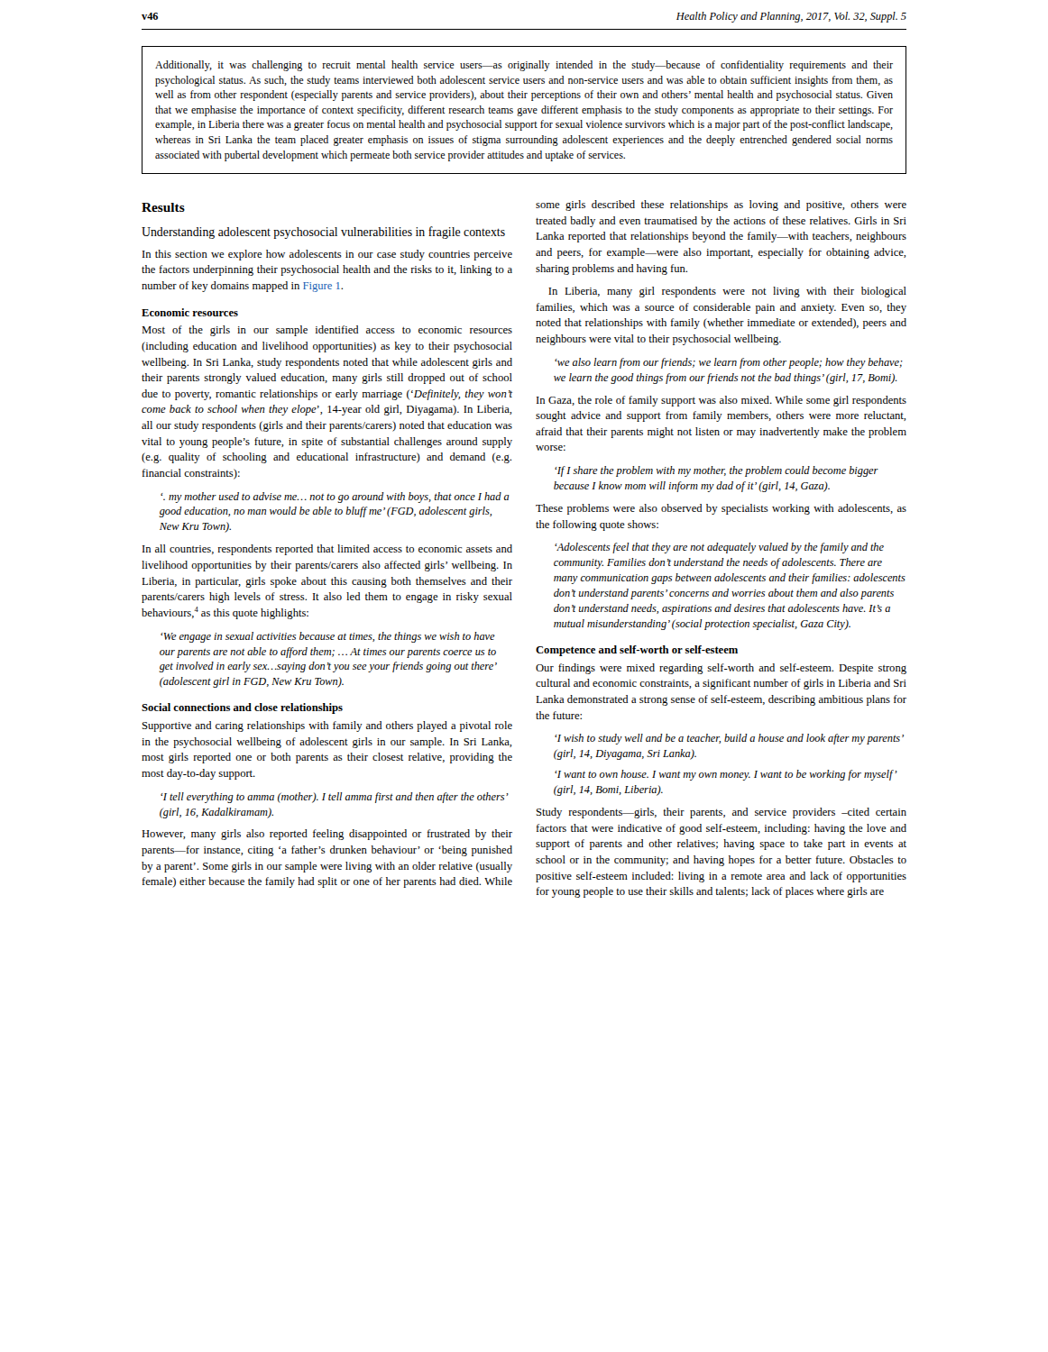v46 Health Policy and Planning, 2017, Vol. 32, Suppl. 5
Additionally, it was challenging to recruit mental health service users—as originally intended in the study—because of confidentiality requirements and their psychological status. As such, the study teams interviewed both adolescent service users and non-service users and was able to obtain sufficient insights from them, as well as from other respondent (especially parents and service providers), about their perceptions of their own and others’ mental health and psychosocial status. Given that we emphasise the importance of context specificity, different research teams gave different emphasis to the study components as appropriate to their settings. For example, in Liberia there was a greater focus on mental health and psychosocial support for sexual violence survivors which is a major part of the post-conflict landscape, whereas in Sri Lanka the team placed greater emphasis on issues of stigma surrounding adolescent experiences and the deeply entrenched gendered social norms associated with pubertal development which permeate both service provider attitudes and uptake of services.
Results
Understanding adolescent psychosocial vulnerabilities in fragile contexts
In this section we explore how adolescents in our case study countries perceive the factors underpinning their psychosocial health and the risks to it, linking to a number of key domains mapped in Figure 1.
Economic resources
Most of the girls in our sample identified access to economic resources (including education and livelihood opportunities) as key to their psychosocial wellbeing. In Sri Lanka, study respondents noted that while adolescent girls and their parents strongly valued education, many girls still dropped out of school due to poverty, romantic relationships or early marriage (‘Definitely, they won’t come back to school when they elope’, 14-year old girl, Diyagama). In Liberia, all our study respondents (girls and their parents/carers) noted that education was vital to young people’s future, in spite of substantial challenges around supply (e.g. quality of schooling and educational infrastructure) and demand (e.g. financial constraints):
‘. my mother used to advise me… not to go around with boys, that once I had a good education, no man would be able to bluff me’ (FGD, adolescent girls, New Kru Town).
In all countries, respondents reported that limited access to economic assets and livelihood opportunities by their parents/carers also affected girls’ wellbeing. In Liberia, in particular, girls spoke about this causing both themselves and their parents/carers high levels of stress. It also led them to engage in risky sexual behaviours,4 as this quote highlights:
‘We engage in sexual activities because at times, the things we wish to have our parents are not able to afford them; … At times our parents coerce us to get involved in early sex…saying don’t you see your friends going out there’ (adolescent girl in FGD, New Kru Town).
Social connections and close relationships
Supportive and caring relationships with family and others played a pivotal role in the psychosocial wellbeing of adolescent girls in our sample. In Sri Lanka, most girls reported one or both parents as their closest relative, providing the most day-to-day support.
‘I tell everything to amma (mother). I tell amma first and then after the others’ (girl, 16, Kadalkiramam).
However, many girls also reported feeling disappointed or frustrated by their parents—for instance, citing ‘a father’s drunken behaviour’ or ‘being punished by a parent’. Some girls in our sample were living with an older relative (usually female) either because the family had split or one of her parents had died. While some girls described these relationships as loving and positive, others were treated badly and even traumatised by the actions of these relatives. Girls in Sri Lanka reported that relationships beyond the family—with teachers, neighbours and peers, for example—were also important, especially for obtaining advice, sharing problems and having fun.
In Liberia, many girl respondents were not living with their biological families, which was a source of considerable pain and anxiety. Even so, they noted that relationships with family (whether immediate or extended), peers and neighbours were vital to their psychosocial wellbeing.
‘we also learn from our friends; we learn from other people; how they behave; we learn the good things from our friends not the bad things’ (girl, 17, Bomi).
In Gaza, the role of family support was also mixed. While some girl respondents sought advice and support from family members, others were more reluctant, afraid that their parents might not listen or may inadvertently make the problem worse:
‘If I share the problem with my mother, the problem could become bigger because I know mom will inform my dad of it’ (girl, 14, Gaza).
These problems were also observed by specialists working with adolescents, as the following quote shows:
‘Adolescents feel that they are not adequately valued by the family and the community. Families don’t understand the needs of adolescents. There are many communication gaps between adolescents and their families: adolescents don’t understand parents’ concerns and worries about them and also parents don’t understand needs, aspirations and desires that adolescents have. It’s a mutual misunderstanding’ (social protection specialist, Gaza City).
Competence and self-worth or self-esteem
Our findings were mixed regarding self-worth and self-esteem. Despite strong cultural and economic constraints, a significant number of girls in Liberia and Sri Lanka demonstrated a strong sense of self-esteem, describing ambitious plans for the future:
‘I wish to study well and be a teacher, build a house and look after my parents’ (girl, 14, Diyagama, Sri Lanka).
‘I want to own house. I want my own money. I want to be working for myself’ (girl, 14, Bomi, Liberia).
Study respondents—girls, their parents, and service providers –cited certain factors that were indicative of good self-esteem, including: having the love and support of parents and other relatives; having space to take part in events at school or in the community; and having hopes for a better future. Obstacles to positive self-esteem included: living in a remote area and lack of opportunities for young people to use their skills and talents; lack of places where girls are